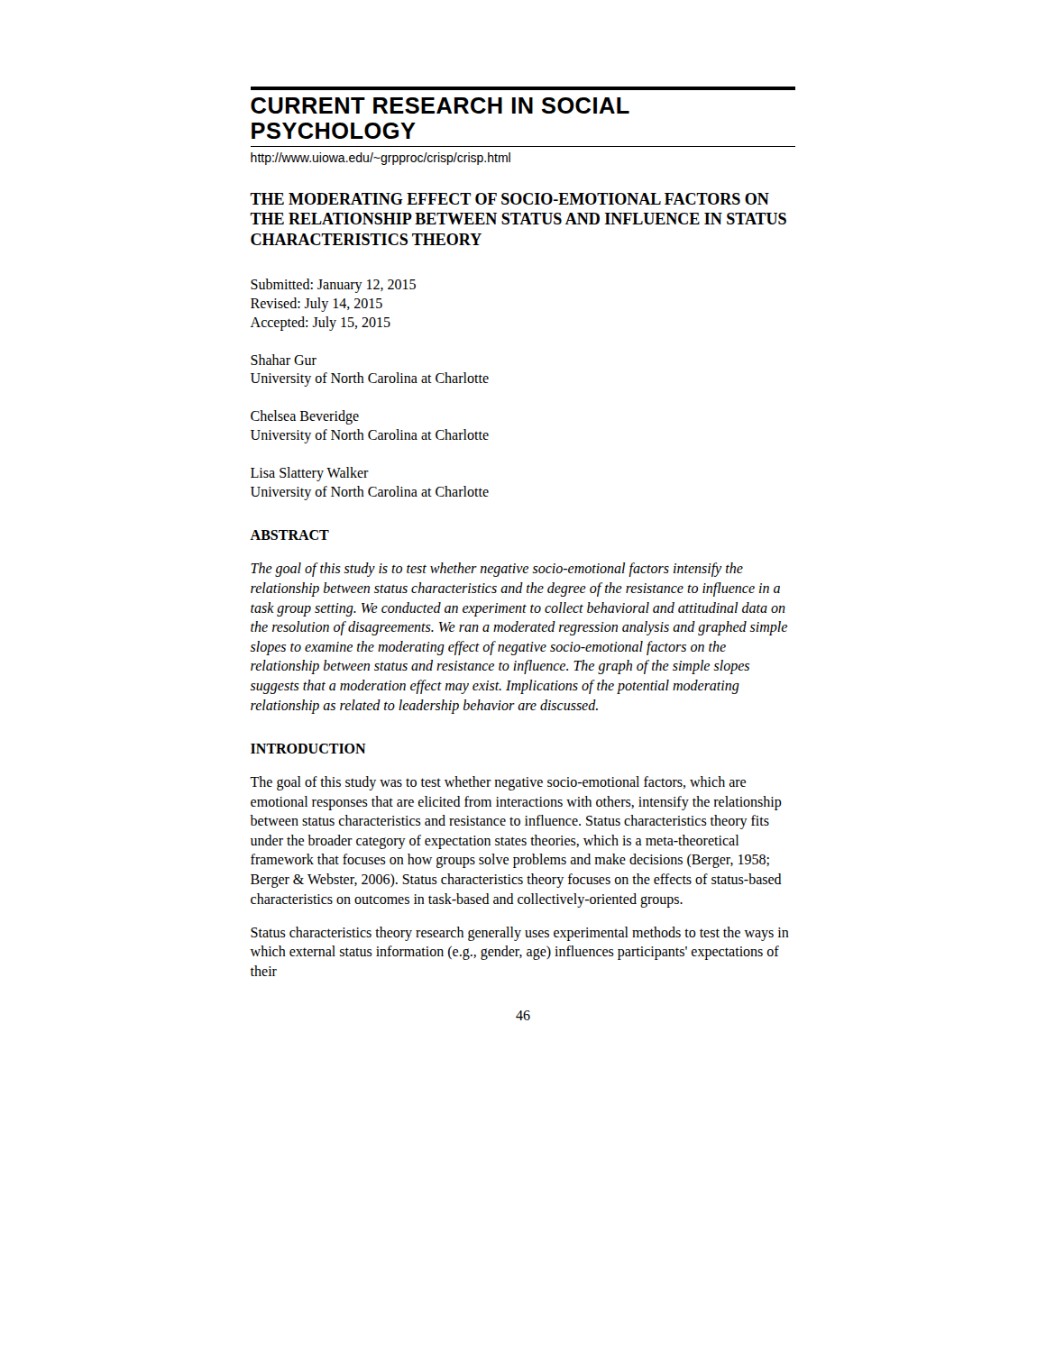CURRENT RESEARCH IN SOCIAL PSYCHOLOGY
http://www.uiowa.edu/~grpproc/crisp/crisp.html
The Moderating Effect of Socio-Emotional Factors on the Relationship Between Status and Influence in Status Characteristics Theory
Submitted: January 12, 2015
Revised: July 14, 2015
Accepted: July 15, 2015
Shahar Gur
University of North Carolina at Charlotte
Chelsea Beveridge
University of North Carolina at Charlotte
Lisa Slattery Walker
University of North Carolina at Charlotte
Abstract
The goal of this study is to test whether negative socio-emotional factors intensify the relationship between status characteristics and the degree of the resistance to influence in a task group setting. We conducted an experiment to collect behavioral and attitudinal data on the resolution of disagreements. We ran a moderated regression analysis and graphed simple slopes to examine the moderating effect of negative socio-emotional factors on the relationship between status and resistance to influence. The graph of the simple slopes suggests that a moderation effect may exist. Implications of the potential moderating relationship as related to leadership behavior are discussed.
Introduction
The goal of this study was to test whether negative socio-emotional factors, which are emotional responses that are elicited from interactions with others, intensify the relationship between status characteristics and resistance to influence. Status characteristics theory fits under the broader category of expectation states theories, which is a meta-theoretical framework that focuses on how groups solve problems and make decisions (Berger, 1958; Berger & Webster, 2006). Status characteristics theory focuses on the effects of status-based characteristics on outcomes in task-based and collectively-oriented groups.
Status characteristics theory research generally uses experimental methods to test the ways in which external status information (e.g., gender, age) influences participants' expectations of their
46